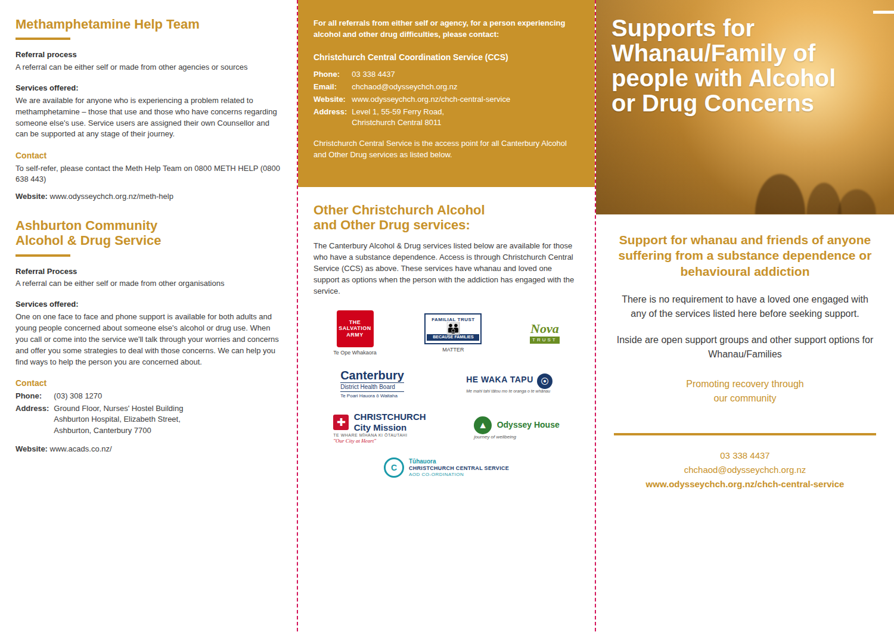Methamphetamine Help Team
Referral process
A referral can be either self or made from other agencies or sources
Services offered:
We are available for anyone who is experiencing a problem related to methamphetamine – those that use and those who have concerns regarding someone else's use. Service users are assigned their own Counsellor and can be supported at any stage of their journey.
Contact
To self-refer, please contact the Meth Help Team on 0800 METH HELP (0800 638 443)
Website: www.odysseychch.org.nz/meth-help
Ashburton Community
Alcohol & Drug Service
Referral Process
A referral can be either self or made from other organisations
Services offered:
One on one face to face and phone support is available for both adults and young people concerned about someone else's alcohol or drug use. When you call or come into the service we'll talk through your worries and concerns and offer you some strategies to deal with those concerns. We can help you find ways to help the person you are concerned about.
Contact
| Phone: | (03) 308 1270 |
| Address: | Ground Floor, Nurses' Hostel Building Ashburton Hospital, Elizabeth Street, Ashburton, Canterbury 7700 |
Website: www.acads.co.nz/
For all referrals from either self or agency, for a person experiencing alcohol and other drug difficulties, please contact:
Christchurch Central Coordination Service (CCS)
| Phone: | 03 338 4437 |
| Email: | chchaod@odysseychch.org.nz |
| Website: | www.odysseychch.org.nz/chch-central-service |
| Address: | Level 1, 55-59 Ferry Road, Christchurch Central 8011 |
Christchurch Central Service is the access point for all Canterbury Alcohol and Other Drug services as listed below.
Other Christchurch Alcohol
and Other Drug services:
The Canterbury Alcohol & Drug services listed below are available for those who have a substance dependence. Access is through Christchurch Central Service (CCS) as above. These services have whanau and loved one support as options when the person with the addiction has engaged with the service.
THE
SALVATION
ARMY
Te Ope Whakaora
FAMILIAL TRUST
👪
BECAUSE FAMILIES
MATTER
Nova
TRUST
Canterbury
District Health Board
Te Poari Hauora ō Waitaha
HE WAKA TAPU⦿
Me mahi tahi tātou mo te oranga o te whānau
✚ CHRISTCHURCH
City Mission
TE WHARE MĪHANA KI ŌTAUTAHI
"Our City at Heart"
▲ Odyssey House
journey of wellbeing
C
Tūhauora
CHRISTCHURCH CENTRAL SERVICE
AOD CO-ORDINATION
Supports for Whanau/Family of people with Alcohol or Drug Concerns
Support for whanau and friends of anyone suffering from a substance dependence or behavioural addiction
There is no requirement to have a loved one engaged with any of the services listed here before seeking support.
Inside are open support groups and other support options for Whanau/Families
Promoting recovery through
our community
03 338 4437
chchaod@odysseychch.org.nz
www.odysseychch.org.nz/chch-central-service